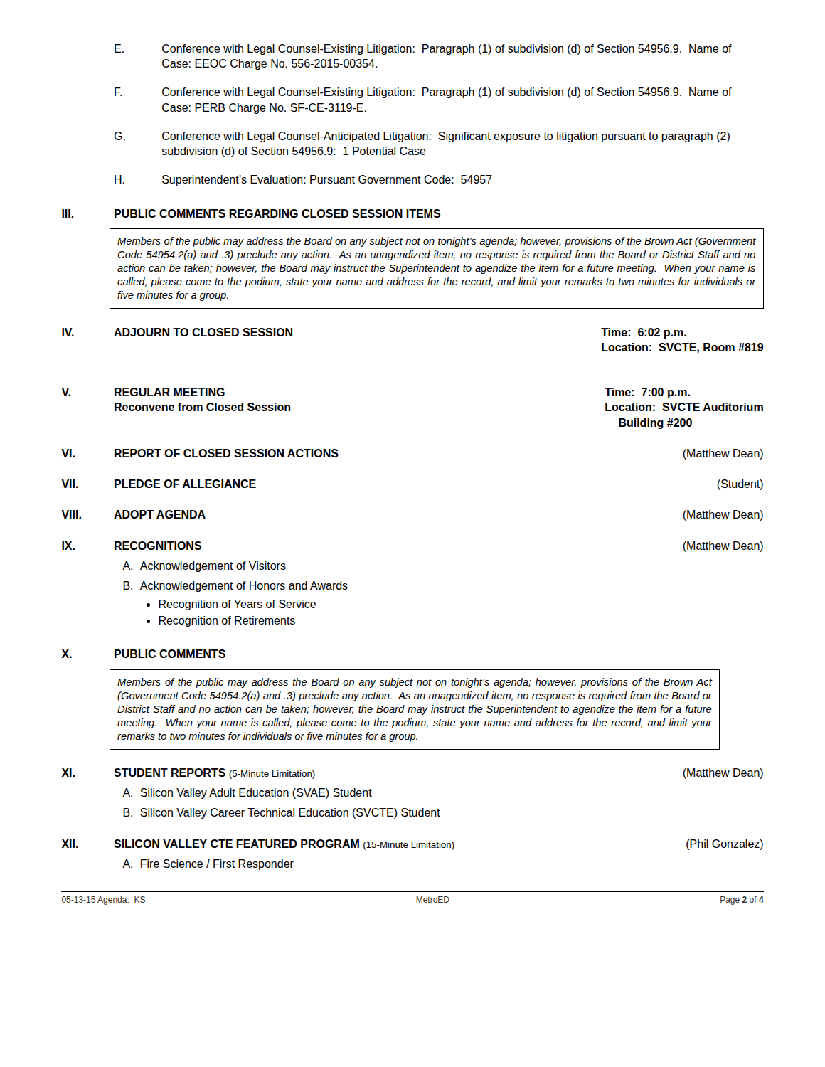E.
Conference with Legal Counsel-Existing Litigation: Paragraph (1) of subdivision (d) of Section 54956.9. Name of Case: EEOC Charge No. 556-2015-00354.
F.
Conference with Legal Counsel-Existing Litigation: Paragraph (1) of subdivision (d) of Section 54956.9. Name of Case: PERB Charge No. SF-CE-3119-E.
G.
Conference with Legal Counsel-Anticipated Litigation: Significant exposure to litigation pursuant to paragraph (2) subdivision (d) of Section 54956.9: 1 Potential Case
H.
Superintendent’s Evaluation: Pursuant Government Code: 54957
III.
PUBLIC COMMENTS REGARDING CLOSED SESSION ITEMS
Members of the public may address the Board on any subject not on tonight’s agenda; however, provisions of the Brown Act (Government Code 54954.2(a) and .3) preclude any action. As an unagendized item, no response is required from the Board or District Staff and no action can be taken; however, the Board may instruct the Superintendent to agendize the item for a future meeting. When your name is called, please come to the podium, state your name and address for the record, and limit your remarks to two minutes for individuals or five minutes for a group.
IV.
ADJOURN TO CLOSED SESSION
Time: 6:02 p.m.
Location: SVCTE, Room #819
V.
REGULAR MEETING
Reconvene from Closed Session
Time: 7:00 p.m.
Location: SVCTE Auditorium Building #200
VI.
REPORT OF CLOSED SESSION ACTIONS
(Matthew Dean)
VII.
PLEDGE OF ALLEGIANCE
(Student)
VIII.
ADOPT AGENDA
(Matthew Dean)
IX.
RECOGNITIONS
(Matthew Dean)
Acknowledgement of Visitors
Acknowledgement of Honors and Awards
Recognition of Years of Service
Recognition of Retirements
X.
PUBLIC COMMENTS
Members of the public may address the Board on any subject not on tonight’s agenda; however, provisions of the Brown Act (Government Code 54954.2(a) and .3) preclude any action. As an unagendized item, no response is required from the Board or District Staff and no action can be taken; however, the Board may instruct the Superintendent to agendize the item for a future meeting. When your name is called, please come to the podium, state your name and address for the record, and limit your remarks to two minutes for individuals or five minutes for a group.
XI.
STUDENT REPORTS (5-Minute Limitation)
(Matthew Dean)
Silicon Valley Adult Education (SVAE) Student
Silicon Valley Career Technical Education (SVCTE) Student
XII.
SILICON VALLEY CTE FEATURED PROGRAM (15-Minute Limitation)
(Phil Gonzalez)
Fire Science / First Responder
05-13-15 Agenda: KS
MetroED
Page 2 of 4